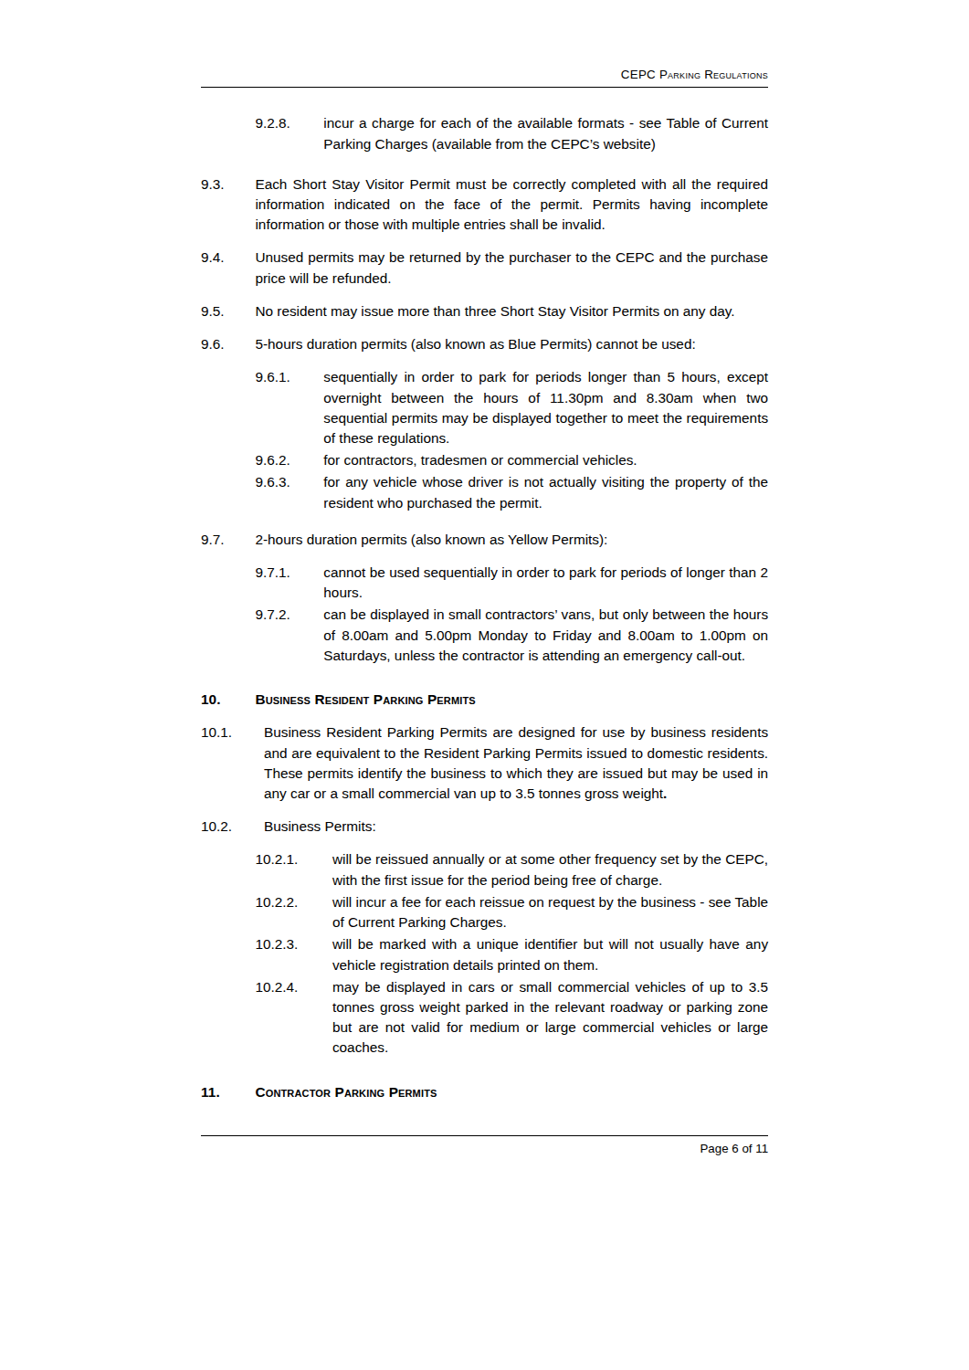CEPC Parking Regulations
9.2.8.
incur a charge for each of the available formats - see Table of Current Parking Charges (available from the CEPC’s website)
9.3.
Each Short Stay Visitor Permit must be correctly completed with all the required information indicated on the face of the permit. Permits having incomplete information or those with multiple entries shall be invalid.
9.4.
Unused permits may be returned by the purchaser to the CEPC and the purchase price will be refunded.
9.5.
No resident may issue more than three Short Stay Visitor Permits on any day.
9.6.
5-hours duration permits (also known as Blue Permits) cannot be used:
9.6.1.
sequentially in order to park for periods longer than 5 hours, except overnight between the hours of 11.30pm and 8.30am when two sequential permits may be displayed together to meet the requirements of these regulations.
9.6.2.
for contractors, tradesmen or commercial vehicles.
9.6.3.
for any vehicle whose driver is not actually visiting the property of the resident who purchased the permit.
9.7.
2-hours duration permits (also known as Yellow Permits):
9.7.1.
cannot be used sequentially in order to park for periods of longer than 2 hours.
9.7.2.
can be displayed in small contractors’ vans, but only between the hours of 8.00am and 5.00pm Monday to Friday and 8.00am to 1.00pm on Saturdays, unless the contractor is attending an emergency call-out.
10. Business Resident Parking Permits
10.1.
Business Resident Parking Permits are designed for use by business residents and are equivalent to the Resident Parking Permits issued to domestic residents. These permits identify the business to which they are issued but may be used in any car or a small commercial van up to 3.5 tonnes gross weight.
10.2.
Business Permits:
10.2.1.
will be reissued annually or at some other frequency set by the CEPC, with the first issue for the period being free of charge.
10.2.2.
will incur a fee for each reissue on request by the business - see Table of Current Parking Charges.
10.2.3.
will be marked with a unique identifier but will not usually have any vehicle registration details printed on them.
10.2.4.
may be displayed in cars or small commercial vehicles of up to 3.5 tonnes gross weight parked in the relevant roadway or parking zone but are not valid for medium or large commercial vehicles or large coaches.
11. Contractor Parking Permits
Page 6 of 11